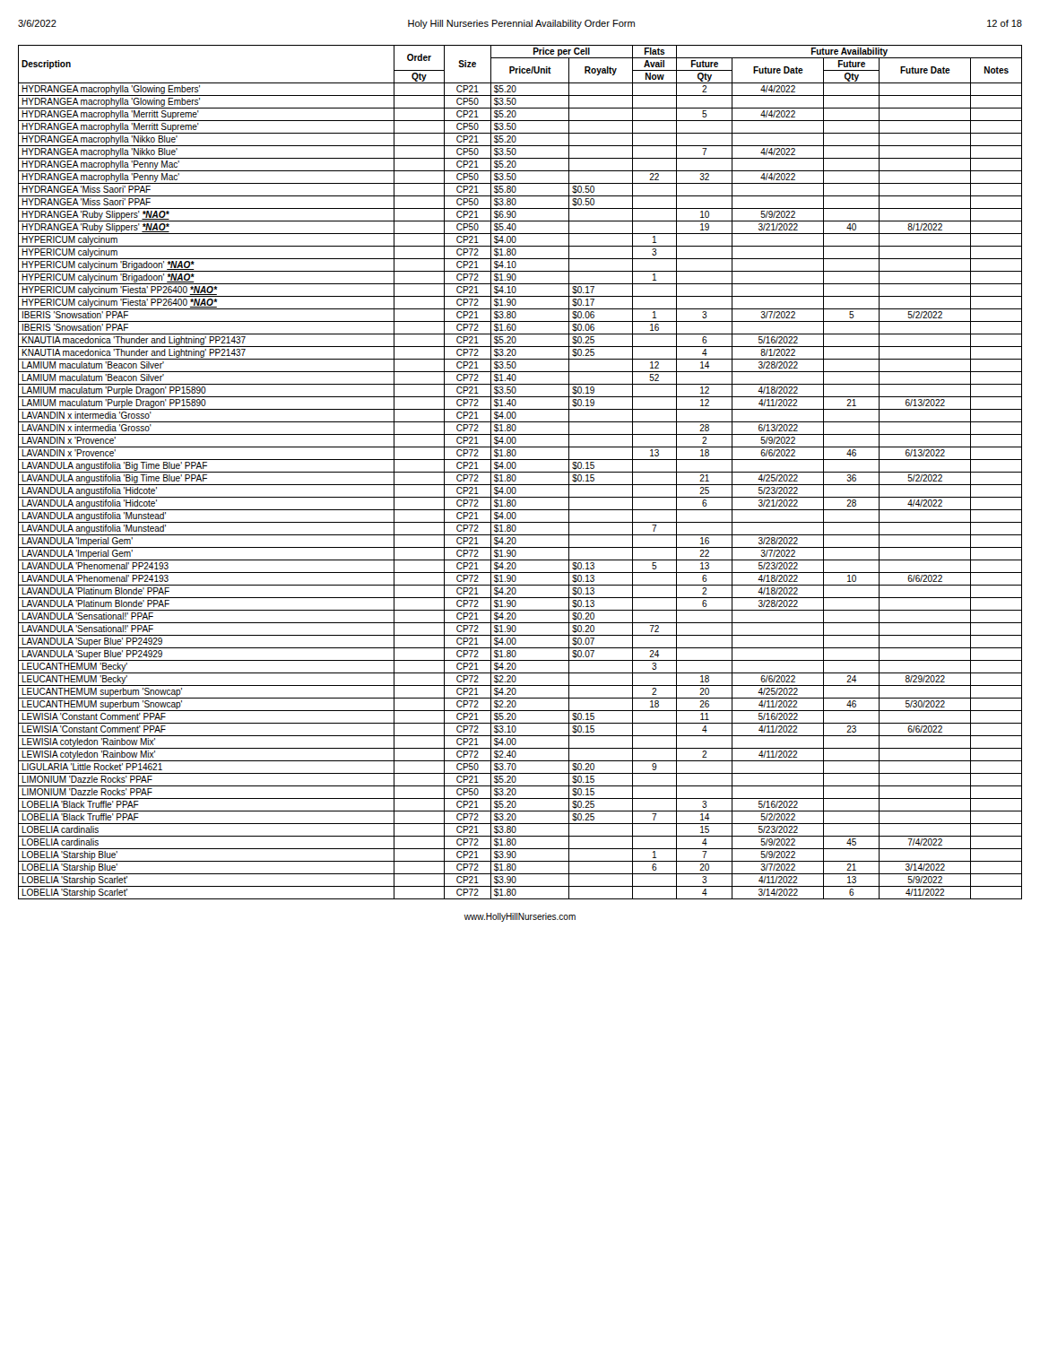3/6/2022
Holy Hill Nurseries Perennial Availability Order Form
12 of 18
| Description | Order | Size | Price per Cell | Flats | Future Availability |
| --- | --- | --- | --- | --- | --- |
| Price/Unit | Royalty | Avail | Future | Future Date | Future | Future Date | Notes |
| Qty | Now | Qty | Qty |
| HYDRANGEA macrophylla 'Glowing Embers' | | CP21 | $5.20 | | | 2 | 4/4/2022 | | | |
| HYDRANGEA macrophylla 'Glowing Embers' | | CP50 | $3.50 | | | | | | | |
| HYDRANGEA macrophylla 'Merritt Supreme' | | CP21 | $5.20 | | | 5 | 4/4/2022 | | | |
| HYDRANGEA macrophylla 'Merritt Supreme' | | CP50 | $3.50 | | | | | | | |
| HYDRANGEA macrophylla 'Nikko Blue' | | CP21 | $5.20 | | | | | | | |
| HYDRANGEA macrophylla 'Nikko Blue' | | CP50 | $3.50 | | | 7 | 4/4/2022 | | | |
| HYDRANGEA macrophylla 'Penny Mac' | | CP21 | $5.20 | | | | | | | |
| HYDRANGEA macrophylla 'Penny Mac' | | CP50 | $3.50 | | 22 | 32 | 4/4/2022 | | | |
| HYDRANGEA 'Miss Saori' PPAF | | CP21 | $5.80 | $0.50 | | | | | | |
| HYDRANGEA 'Miss Saori' PPAF | | CP50 | $3.80 | $0.50 | | | | | | |
| HYDRANGEA 'Ruby Slippers' *NAO* | | CP21 | $6.90 | | | 10 | 5/9/2022 | | | |
| HYDRANGEA 'Ruby Slippers' *NAO* | | CP50 | $5.40 | | | 19 | 3/21/2022 | 40 | 8/1/2022 | |
| HYPERICUM calycinum | | CP21 | $4.00 | | 1 | | | | | |
| HYPERICUM calycinum | | CP72 | $1.80 | | 3 | | | | | |
| HYPERICUM calycinum 'Brigadoon' *NAO* | | CP21 | $4.10 | | | | | | | |
| HYPERICUM calycinum 'Brigadoon' *NAO* | | CP72 | $1.90 | | 1 | | | | | |
| HYPERICUM calycinum 'Fiesta' PP26400 *NAO* | | CP21 | $4.10 | $0.17 | | | | | | |
| HYPERICUM calycinum 'Fiesta' PP26400 *NAO* | | CP72 | $1.90 | $0.17 | | | | | | |
| IBERIS 'Snowsation' PPAF | | CP21 | $3.80 | $0.06 | 1 | 3 | 3/7/2022 | 5 | 5/2/2022 | |
| IBERIS 'Snowsation' PPAF | | CP72 | $1.60 | $0.06 | 16 | | | | | |
| KNAUTIA macedonica 'Thunder and Lightning' PP21437 | | CP21 | $5.20 | $0.25 | | 6 | 5/16/2022 | | | |
| KNAUTIA macedonica 'Thunder and Lightning' PP21437 | | CP72 | $3.20 | $0.25 | | 4 | 8/1/2022 | | | |
| LAMIUM maculatum 'Beacon Silver' | | CP21 | $3.50 | | 12 | 14 | 3/28/2022 | | | |
| LAMIUM maculatum 'Beacon Silver' | | CP72 | $1.40 | | 52 | | | | | |
| LAMIUM maculatum 'Purple Dragon' PP15890 | | CP21 | $3.50 | $0.19 | | 12 | 4/18/2022 | | | |
| LAMIUM maculatum 'Purple Dragon' PP15890 | | CP72 | $1.40 | $0.19 | | 12 | 4/11/2022 | 21 | 6/13/2022 | |
| LAVANDIN x intermedia 'Grosso' | | CP21 | $4.00 | | | | | | | |
| LAVANDIN x intermedia 'Grosso' | | CP72 | $1.80 | | | 28 | 6/13/2022 | | | |
| LAVANDIN x 'Provence' | | CP21 | $4.00 | | | 2 | 5/9/2022 | | | |
| LAVANDIN x 'Provence' | | CP72 | $1.80 | | 13 | 18 | 6/6/2022 | 46 | 6/13/2022 | |
| LAVANDULA angustifolia 'Big Time Blue' PPAF | | CP21 | $4.00 | $0.15 | | | | | | |
| LAVANDULA angustifolia 'Big Time Blue' PPAF | | CP72 | $1.80 | $0.15 | | 21 | 4/25/2022 | 36 | 5/2/2022 | |
| LAVANDULA angustifolia 'Hidcote' | | CP21 | $4.00 | | | 25 | 5/23/2022 | | | |
| LAVANDULA angustifolia 'Hidcote' | | CP72 | $1.80 | | | 6 | 3/21/2022 | 28 | 4/4/2022 | |
| LAVANDULA angustifolia 'Munstead' | | CP21 | $4.00 | | | | | | | |
| LAVANDULA angustifolia 'Munstead' | | CP72 | $1.80 | | 7 | | | | | |
| LAVANDULA 'Imperial Gem' | | CP21 | $4.20 | | | 16 | 3/28/2022 | | | |
| LAVANDULA 'Imperial Gem' | | CP72 | $1.90 | | | 22 | 3/7/2022 | | | |
| LAVANDULA 'Phenomenal' PP24193 | | CP21 | $4.20 | $0.13 | 5 | 13 | 5/23/2022 | | | |
| LAVANDULA 'Phenomenal' PP24193 | | CP72 | $1.90 | $0.13 | | 6 | 4/18/2022 | 10 | 6/6/2022 | |
| LAVANDULA 'Platinum Blonde' PPAF | | CP21 | $4.20 | $0.13 | | 2 | 4/18/2022 | | | |
| LAVANDULA 'Platinum Blonde' PPAF | | CP72 | $1.90 | $0.13 | | 6 | 3/28/2022 | | | |
| LAVANDULA 'Sensational!' PPAF | | CP21 | $4.20 | $0.20 | | | | | | |
| LAVANDULA 'Sensational!' PPAF | | CP72 | $1.90 | $0.20 | 72 | | | | | |
| LAVANDULA 'Super Blue' PP24929 | | CP21 | $4.00 | $0.07 | | | | | | |
| LAVANDULA 'Super Blue' PP24929 | | CP72 | $1.80 | $0.07 | 24 | | | | | |
| LEUCANTHEMUM 'Becky' | | CP21 | $4.20 | | 3 | | | | | |
| LEUCANTHEMUM 'Becky' | | CP72 | $2.20 | | | 18 | 6/6/2022 | 24 | 8/29/2022 | |
| LEUCANTHEMUM superbum 'Snowcap' | | CP21 | $4.20 | | 2 | 20 | 4/25/2022 | | | |
| LEUCANTHEMUM superbum 'Snowcap' | | CP72 | $2.20 | | 18 | 26 | 4/11/2022 | 46 | 5/30/2022 | |
| LEWISIA 'Constant Comment' PPAF | | CP21 | $5.20 | $0.15 | | 11 | 5/16/2022 | | | |
| LEWISIA 'Constant Comment' PPAF | | CP72 | $3.10 | $0.15 | | 4 | 4/11/2022 | 23 | 6/6/2022 | |
| LEWISIA cotyledon 'Rainbow Mix' | | CP21 | $4.00 | | | | | | | |
| LEWISIA cotyledon 'Rainbow Mix' | | CP72 | $2.40 | | | 2 | 4/11/2022 | | | |
| LIGULARIA 'Little Rocket' PP14621 | | CP50 | $3.70 | $0.20 | 9 | | | | | |
| LIMONIUM 'Dazzle Rocks' PPAF | | CP21 | $5.20 | $0.15 | | | | | | |
| LIMONIUM 'Dazzle Rocks' PPAF | | CP50 | $3.20 | $0.15 | | | | | | |
| LOBELIA 'Black Truffle' PPAF | | CP21 | $5.20 | $0.25 | | 3 | 5/16/2022 | | | |
| LOBELIA 'Black Truffle' PPAF | | CP72 | $3.20 | $0.25 | 7 | 14 | 5/2/2022 | | | |
| LOBELIA cardinalis | | CP21 | $3.80 | | | 15 | 5/23/2022 | | | |
| LOBELIA cardinalis | | CP72 | $1.80 | | | 4 | 5/9/2022 | 45 | 7/4/2022 | |
| LOBELIA 'Starship Blue' | | CP21 | $3.90 | | 1 | 7 | 5/9/2022 | | | |
| LOBELIA 'Starship Blue' | | CP72 | $1.80 | | 6 | 20 | 3/7/2022 | 21 | 3/14/2022 | |
| LOBELIA 'Starship Scarlet' | | CP21 | $3.90 | | | 3 | 4/11/2022 | 13 | 5/9/2022 | |
| LOBELIA 'Starship Scarlet' | | CP72 | $1.80 | | | 4 | 3/14/2022 | 6 | 4/11/2022 | |
www.HollyHillNurseries.com